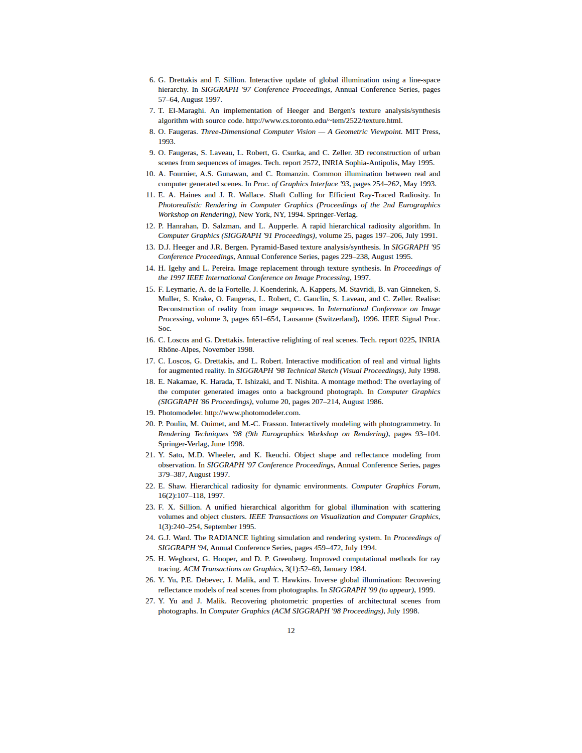6. G. Drettakis and F. Sillion. Interactive update of global illumination using a line-space hierarchy. In SIGGRAPH '97 Conference Proceedings, Annual Conference Series, pages 57–64, August 1997.
7. T. El-Maraghi. An implementation of Heeger and Bergen's texture analysis/synthesis algorithm with source code. http://www.cs.toronto.edu/~tem/2522/texture.html.
8. O. Faugeras. Three-Dimensional Computer Vision — A Geometric Viewpoint. MIT Press, 1993.
9. O. Faugeras, S. Laveau, L. Robert, G. Csurka, and C. Zeller. 3D reconstruction of urban scenes from sequences of images. Tech. report 2572, INRIA Sophia-Antipolis, May 1995.
10. A. Fournier, A.S. Gunawan, and C. Romanzin. Common illumination between real and computer generated scenes. In Proc. of Graphics Interface '93, pages 254–262, May 1993.
11. E. A. Haines and J. R. Wallace. Shaft Culling for Efficient Ray-Traced Radiosity. In Photorealistic Rendering in Computer Graphics (Proceedings of the 2nd Eurographics Workshop on Rendering), New York, NY, 1994. Springer-Verlag.
12. P. Hanrahan, D. Salzman, and L. Aupperle. A rapid hierarchical radiosity algorithm. In Computer Graphics (SIGGRAPH '91 Proceedings), volume 25, pages 197–206, July 1991.
13. D.J. Heeger and J.R. Bergen. Pyramid-Based texture analysis/synthesis. In SIGGRAPH '95 Conference Proceedings, Annual Conference Series, pages 229–238, August 1995.
14. H. Igehy and L. Pereira. Image replacement through texture synthesis. In Proceedings of the 1997 IEEE International Conference on Image Processing, 1997.
15. F. Leymarie, A. de la Fortelle, J. Koenderink, A. Kappers, M. Stavridi, B. van Ginneken, S. Muller, S. Krake, O. Faugeras, L. Robert, C. Gauclin, S. Laveau, and C. Zeller. Realise: Reconstruction of reality from image sequences. In International Conference on Image Processing, volume 3, pages 651–654, Lausanne (Switzerland), 1996. IEEE Signal Proc. Soc.
16. C. Loscos and G. Drettakis. Interactive relighting of real scenes. Tech. report 0225, INRIA Rhône-Alpes, November 1998.
17. C. Loscos, G. Drettakis, and L. Robert. Interactive modification of real and virtual lights for augmented reality. In SIGGRAPH '98 Technical Sketch (Visual Proceedings), July 1998.
18. E. Nakamae, K. Harada, T. Ishizaki, and T. Nishita. A montage method: The overlaying of the computer generated images onto a background photograph. In Computer Graphics (SIGGRAPH '86 Proceedings), volume 20, pages 207–214, August 1986.
19. Photomodeler. http://www.photomodeler.com.
20. P. Poulin, M. Ouimet, and M.-C. Frasson. Interactively modeling with photogrammetry. In Rendering Techniques '98 (9th Eurographics Workshop on Rendering), pages 93–104. Springer-Verlag, June 1998.
21. Y. Sato, M.D. Wheeler, and K. Ikeuchi. Object shape and reflectance modeling from observation. In SIGGRAPH '97 Conference Proceedings, Annual Conference Series, pages 379–387, August 1997.
22. E. Shaw. Hierarchical radiosity for dynamic environments. Computer Graphics Forum, 16(2):107–118, 1997.
23. F. X. Sillion. A unified hierarchical algorithm for global illumination with scattering volumes and object clusters. IEEE Transactions on Visualization and Computer Graphics, 1(3):240–254, September 1995.
24. G.J. Ward. The RADIANCE lighting simulation and rendering system. In Proceedings of SIGGRAPH '94, Annual Conference Series, pages 459–472, July 1994.
25. H. Weghorst, G. Hooper, and D. P. Greenberg. Improved computational methods for ray tracing. ACM Transactions on Graphics, 3(1):52–69, January 1984.
26. Y. Yu, P.E. Debevec, J. Malik, and T. Hawkins. Inverse global illumination: Recovering reflectance models of real scenes from photographs. In SIGGRAPH '99 (to appear), 1999.
27. Y. Yu and J. Malik. Recovering photometric properties of architectural scenes from photographs. In Computer Graphics (ACM SIGGRAPH '98 Proceedings), July 1998.
12